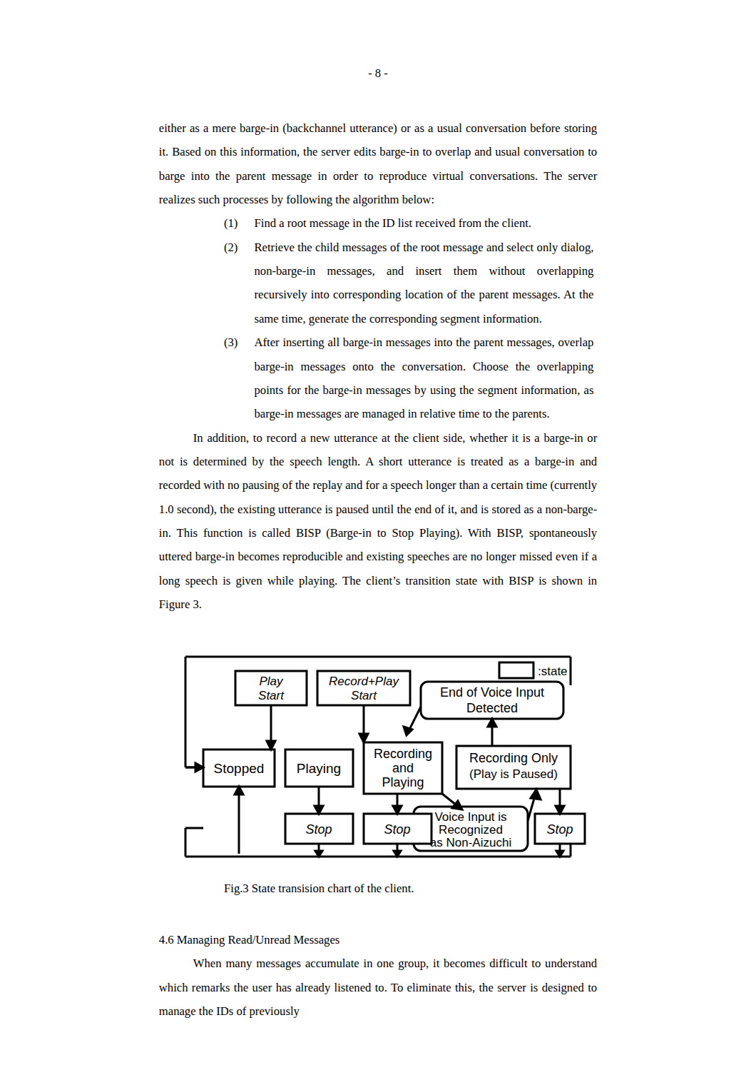- 8 -
either as a mere barge-in (backchannel utterance) or as a usual conversation before storing it. Based on this information, the server edits barge-in to overlap and usual conversation to barge into the parent message in order to reproduce virtual conversations. The server realizes such processes by following the algorithm below:
(1) Find a root message in the ID list received from the client.
(2) Retrieve the child messages of the root message and select only dialog, non-barge-in messages, and insert them without overlapping recursively into corresponding location of the parent messages. At the same time, generate the corresponding segment information.
(3) After inserting all barge-in messages into the parent messages, overlap barge-in messages onto the conversation. Choose the overlapping points for the barge-in messages by using the segment information, as barge-in messages are managed in relative time to the parents.
In addition, to record a new utterance at the client side, whether it is a barge-in or not is determined by the speech length. A short utterance is treated as a barge-in and recorded with no pausing of the replay and for a speech longer than a certain time (currently 1.0 second), the existing utterance is paused until the end of it, and is stored as a non-barge-in. This function is called BISP (Barge-in to Stop Playing). With BISP, spontaneously uttered barge-in becomes reproducible and existing speeches are no longer missed even if a long speech is given while playing. The client’s transition state with BISP is shown in Figure 3.
:state Play Start Record+Play Start End of Voice Input Detected Stopped Playing Recording and Playing Recording Only (Play is Paused) Voice Input is Recognized as Non-Aizuchi Stop Stop Stop
Fig.3 State transision chart of the client.
4.6 Managing Read/Unread Messages
When many messages accumulate in one group, it becomes difficult to understand which remarks the user has already listened to. To eliminate this, the server is designed to manage the IDs of previously